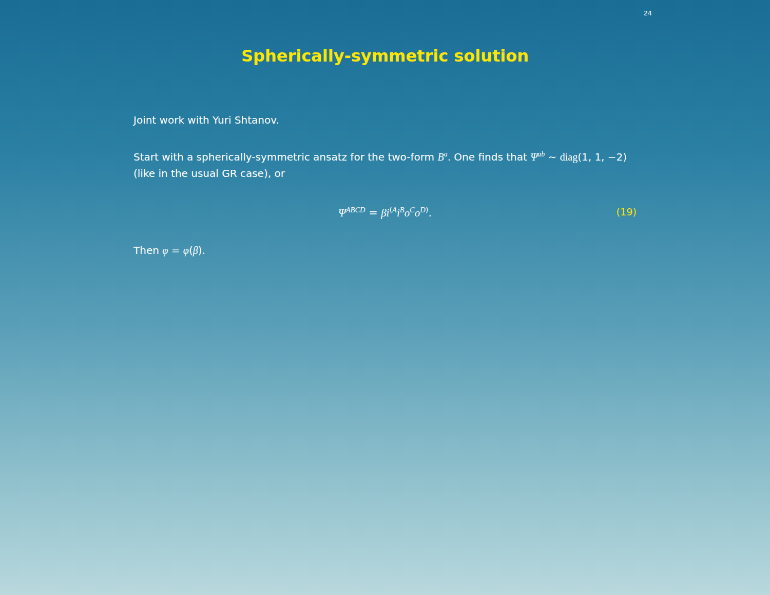24
Spherically-symmetric solution
Joint work with Yuri Shtanov.
Start with a spherically-symmetric ansatz for the two-form Ba. One finds that Ψab ∼ diag(1, 1, −2) (like in the usual GR case), or
ΨABCD = βi(AiBoCoD). (19)
Then φ = φ(β).